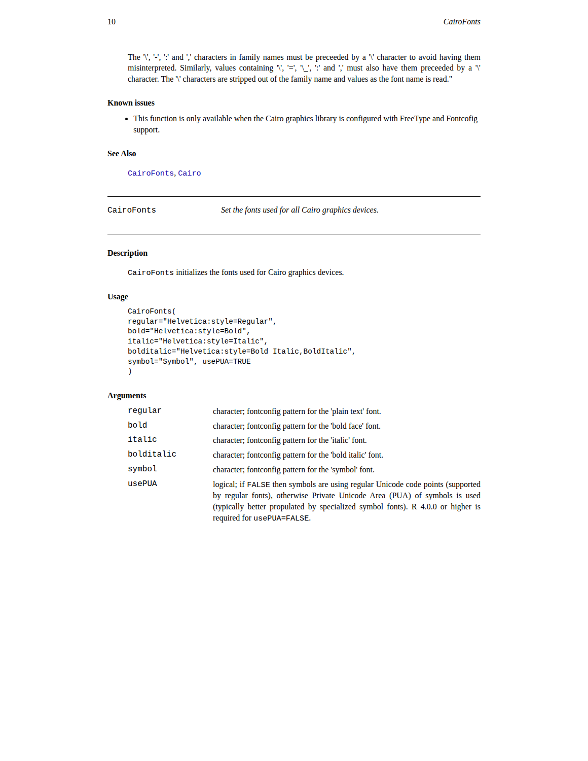10 CairoFonts
The '\', '-', ':' and ',' characters in family names must be preceeded by a '\' character to avoid having them misinterpreted. Similarly, values containing '\', '=', '\_', ':' and ',' must also have them preceeded by a '\' character. The '\' characters are stripped out of the family name and values as the font name is read."
Known issues
This function is only available when the Cairo graphics library is configured with FreeType and Fontcofig support.
See Also
CairoFonts, Cairo
CairoFonts Set the fonts used for all Cairo graphics devices.
Description
CairoFonts initializes the fonts used for Cairo graphics devices.
Usage
CairoFonts(
regular="Helvetica:style=Regular",
bold="Helvetica:style=Bold",
italic="Helvetica:style=Italic",
bolditalic="Helvetica:style=Bold Italic,BoldItalic",
symbol="Symbol", usePUA=TRUE
)
Arguments
regular
character; fontconfig pattern for the 'plain text' font.
bold
character; fontconfig pattern for the 'bold face' font.
italic
character; fontconfig pattern for the 'italic' font.
bolditalic
character; fontconfig pattern for the 'bold italic' font.
symbol
character; fontconfig pattern for the 'symbol' font.
usePUA
logical; if FALSE then symbols are using regular Unicode code points (supported by regular fonts), otherwise Private Unicode Area (PUA) of symbols is used (typically better propulated by specialized symbol fonts). R 4.0.0 or higher is required for usePUA=FALSE.